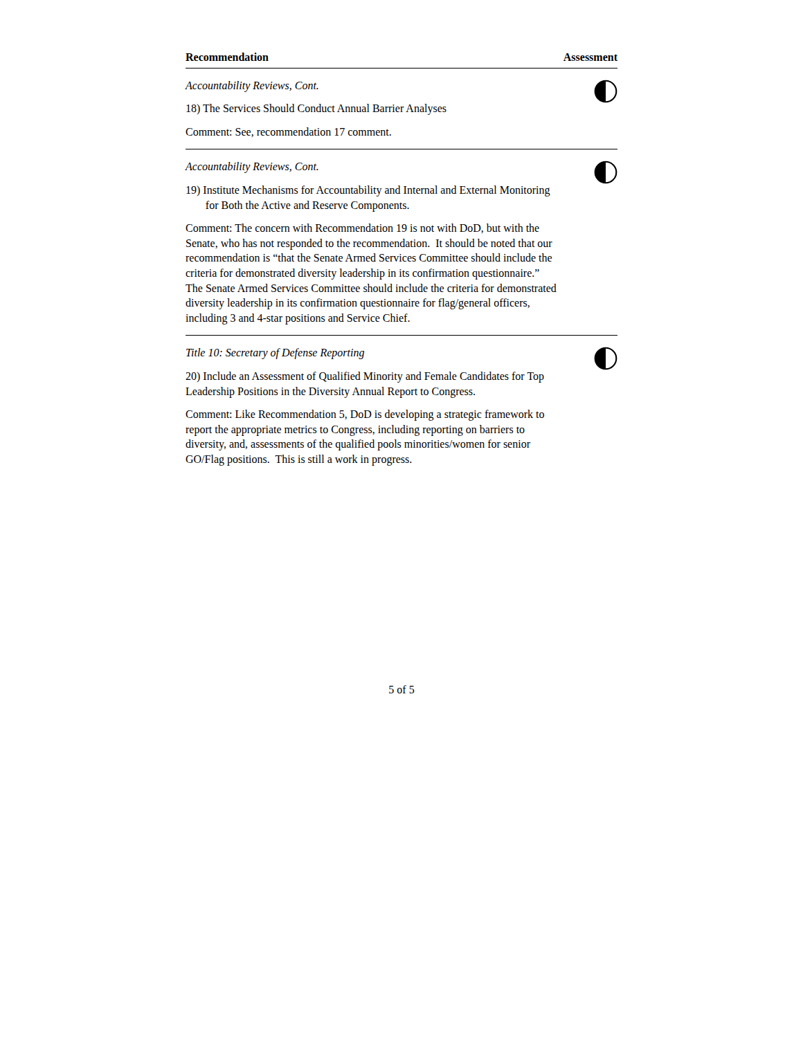Recommendation Assessment
Accountability Reviews, Cont.
18) The Services Should Conduct Annual Barrier Analyses
Comment: See, recommendation 17 comment.
Accountability Reviews, Cont.
19) Institute Mechanisms for Accountability and Internal and External Monitoring for Both the Active and Reserve Components.
Comment: The concern with Recommendation 19 is not with DoD, but with the Senate, who has not responded to the recommendation. It should be noted that our recommendation is “that the Senate Armed Services Committee should include the criteria for demonstrated diversity leadership in its confirmation questionnaire.” The Senate Armed Services Committee should include the criteria for demonstrated diversity leadership in its confirmation questionnaire for flag/general officers, including 3 and 4-star positions and Service Chief.
Title 10: Secretary of Defense Reporting
20) Include an Assessment of Qualified Minority and Female Candidates for Top Leadership Positions in the Diversity Annual Report to Congress.
Comment: Like Recommendation 5, DoD is developing a strategic framework to report the appropriate metrics to Congress, including reporting on barriers to diversity, and, assessments of the qualified pools minorities/women for senior GO/Flag positions. This is still a work in progress.
5 of 5